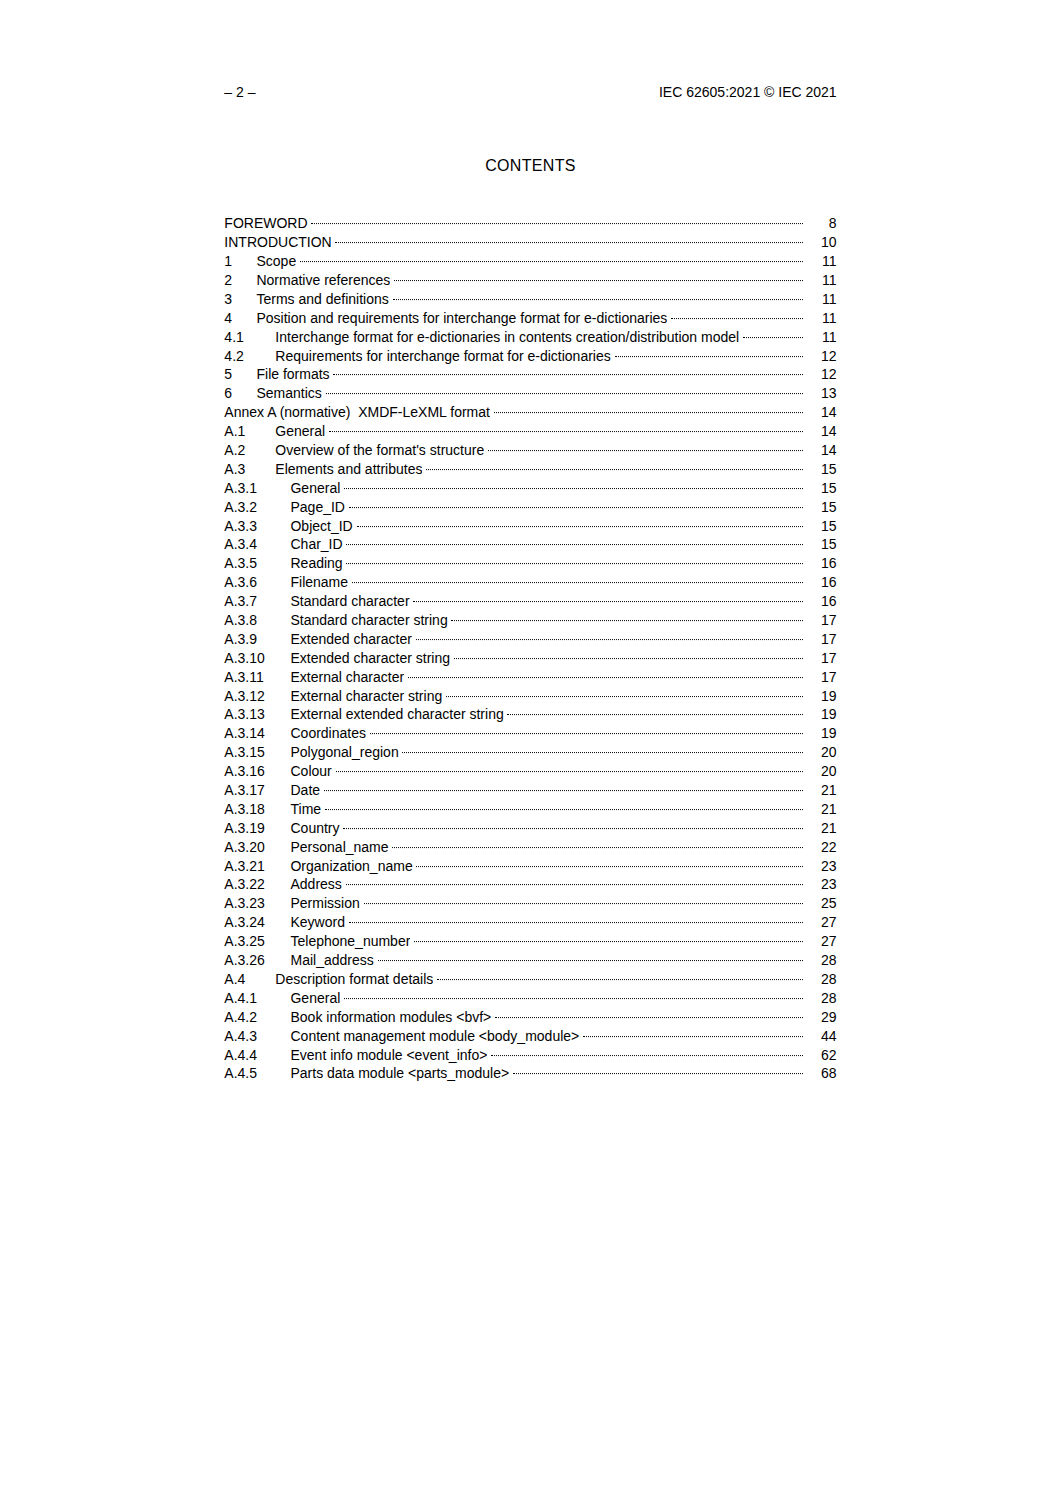– 2 –
IEC 62605:2021 © IEC 2021
CONTENTS
FOREWORD 8
INTRODUCTION 10
1 Scope 11
2 Normative references 11
3 Terms and definitions 11
4 Position and requirements for interchange format for e-dictionaries 11
4.1 Interchange format for e-dictionaries in contents creation/distribution model 11
4.2 Requirements for interchange format for e-dictionaries 12
5 File formats 12
6 Semantics 13
Annex A (normative) XMDF-LeXML format 14
A.1 General 14
A.2 Overview of the format's structure 14
A.3 Elements and attributes 15
A.3.1 General 15
A.3.2 Page_ID 15
A.3.3 Object_ID 15
A.3.4 Char_ID 15
A.3.5 Reading 16
A.3.6 Filename 16
A.3.7 Standard character 16
A.3.8 Standard character string 17
A.3.9 Extended character 17
A.3.10 Extended character string 17
A.3.11 External character 17
A.3.12 External character string 19
A.3.13 External extended character string 19
A.3.14 Coordinates 19
A.3.15 Polygonal_region 20
A.3.16 Colour 20
A.3.17 Date 21
A.3.18 Time 21
A.3.19 Country 21
A.3.20 Personal_name 22
A.3.21 Organization_name 23
A.3.22 Address 23
A.3.23 Permission 25
A.3.24 Keyword 27
A.3.25 Telephone_number 27
A.3.26 Mail_address 28
A.4 Description format details 28
A.4.1 General 28
A.4.2 Book information modules <bvf> 29
A.4.3 Content management module <body_module> 44
A.4.4 Event info module <event_info> 62
A.4.5 Parts data module <parts_module> 68